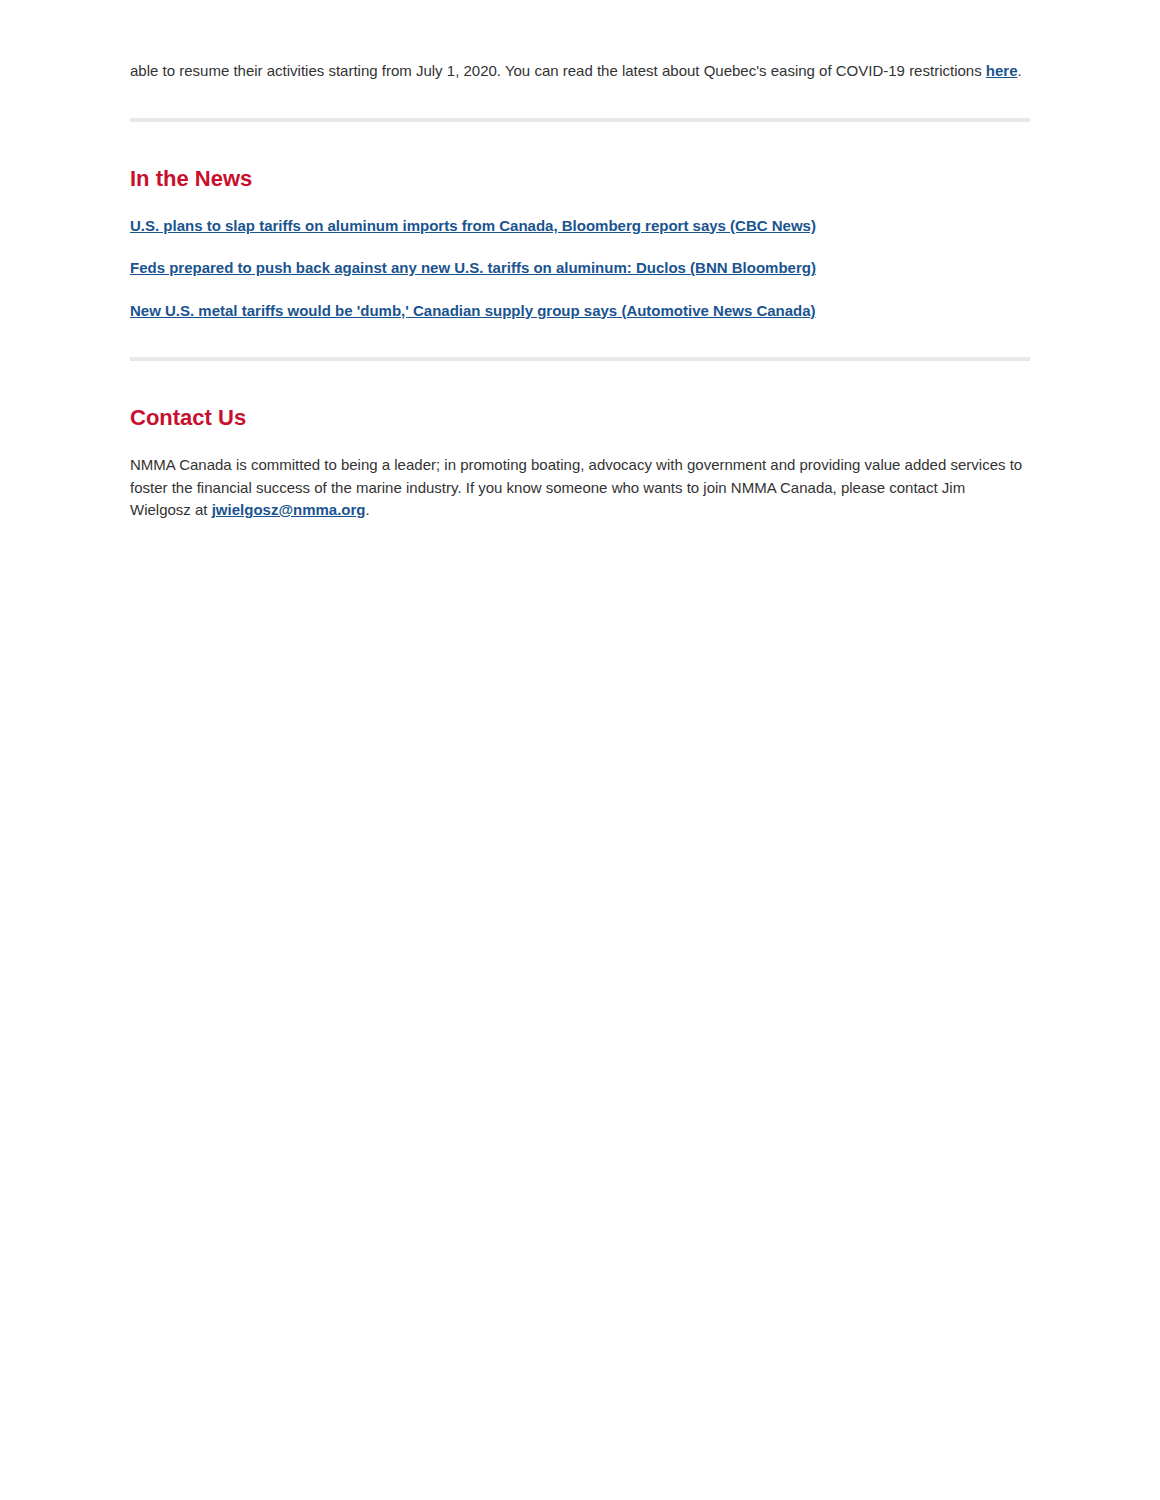able to resume their activities starting from July 1, 2020. You can read the latest about Quebec's easing of COVID-19 restrictions here.
In the News
U.S. plans to slap tariffs on aluminum imports from Canada, Bloomberg report says (CBC News)
Feds prepared to push back against any new U.S. tariffs on aluminum: Duclos (BNN Bloomberg)
New U.S. metal tariffs would be 'dumb,' Canadian supply group says (Automotive News Canada)
Contact Us
NMMA Canada is committed to being a leader; in promoting boating, advocacy with government and providing value added services to foster the financial success of the marine industry. If you know someone who wants to join NMMA Canada, please contact Jim Wielgosz at jwielgosz@nmma.org.